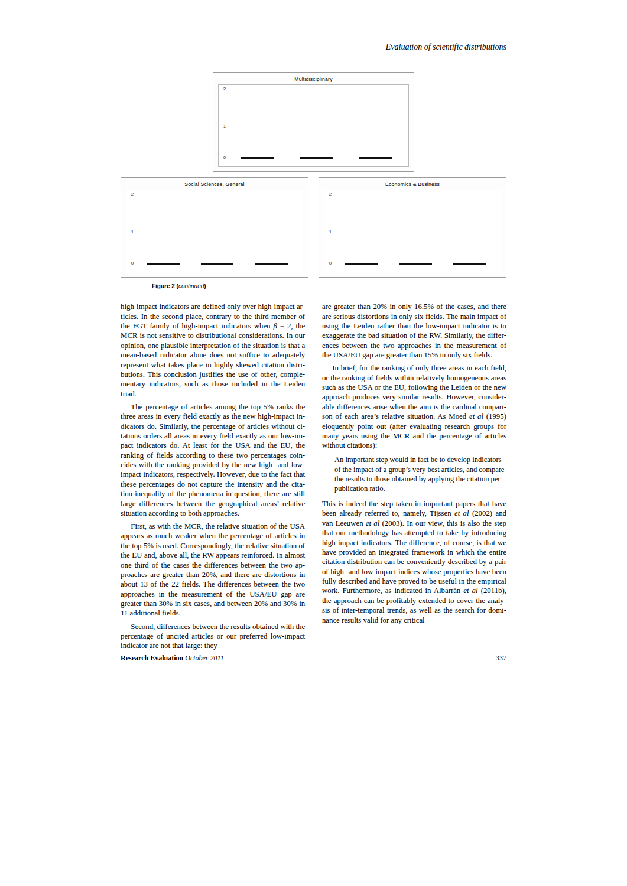Evaluation of scientific distributions
Multidisciplinary
2 1 0
Social Sciences, General
2 1 0
Economics & Business
2 1 0
Figure 2 (continued)
high-impact indicators are defined only over high-impact articles. In the second place, contrary to the third member of the FGT family of high-impact indicators when β = 2, the MCR is not sensitive to distributional considerations. In our opinion, one plausible interpretation of the situation is that a mean-based indicator alone does not suffice to adequately represent what takes place in highly skewed citation distributions. This conclusion justifies the use of other, complementary indicators, such as those included in the Leiden triad.
The percentage of articles among the top 5% ranks the three areas in every field exactly as the new high-impact indicators do. Similarly, the percentage of articles without citations orders all areas in every field exactly as our low-impact indicators do. At least for the USA and the EU, the ranking of fields according to these two percentages coincides with the ranking provided by the new high- and low-impact indicators, respectively. However, due to the fact that these percentages do not capture the intensity and the citation inequality of the phenomena in question, there are still large differences between the geographical areas’ relative situation according to both approaches.
First, as with the MCR, the relative situation of the USA appears as much weaker when the percentage of articles in the top 5% is used. Correspondingly, the relative situation of the EU and, above all, the RW appears reinforced. In almost one third of the cases the differences between the two approaches are greater than 20%, and there are distortions in about 13 of the 22 fields. The differences between the two approaches in the measurement of the USA/EU gap are greater than 30% in six cases, and between 20% and 30% in 11 additional fields.
Second, differences between the results obtained with the percentage of uncited articles or our preferred low-impact indicator are not that large: they
are greater than 20% in only 16.5% of the cases, and there are serious distortions in only six fields. The main impact of using the Leiden rather than the low-impact indicator is to exaggerate the bad situation of the RW. Similarly, the differences between the two approaches in the measurement of the USA/EU gap are greater than 15% in only six fields.
In brief, for the ranking of only three areas in each field, or the ranking of fields within relatively homogeneous areas such as the USA or the EU, following the Leiden or the new approach produces very similar results. However, considerable differences arise when the aim is the cardinal comparison of each area’s relative situation. As Moed et al (1995) eloquently point out (after evaluating research groups for many years using the MCR and the percentage of articles without citations):
An important step would in fact be to develop indicators of the impact of a group’s very best articles, and compare the results to those obtained by applying the citation per publication ratio.
This is indeed the step taken in important papers that have been already referred to, namely, Tijssen et al (2002) and van Leeuwen et al (2003). In our view, this is also the step that our methodology has attempted to take by introducing high-impact indicators. The difference, of course, is that we have provided an integrated framework in which the entire citation distribution can be conveniently described by a pair of high- and low-impact indices whose properties have been fully described and have proved to be useful in the empirical work. Furthermore, as indicated in Albarrán et al (2011b), the approach can be profitably extended to cover the analysis of inter-temporal trends, as well as the search for dominance results valid for any critical
Research Evaluation October 2011
337